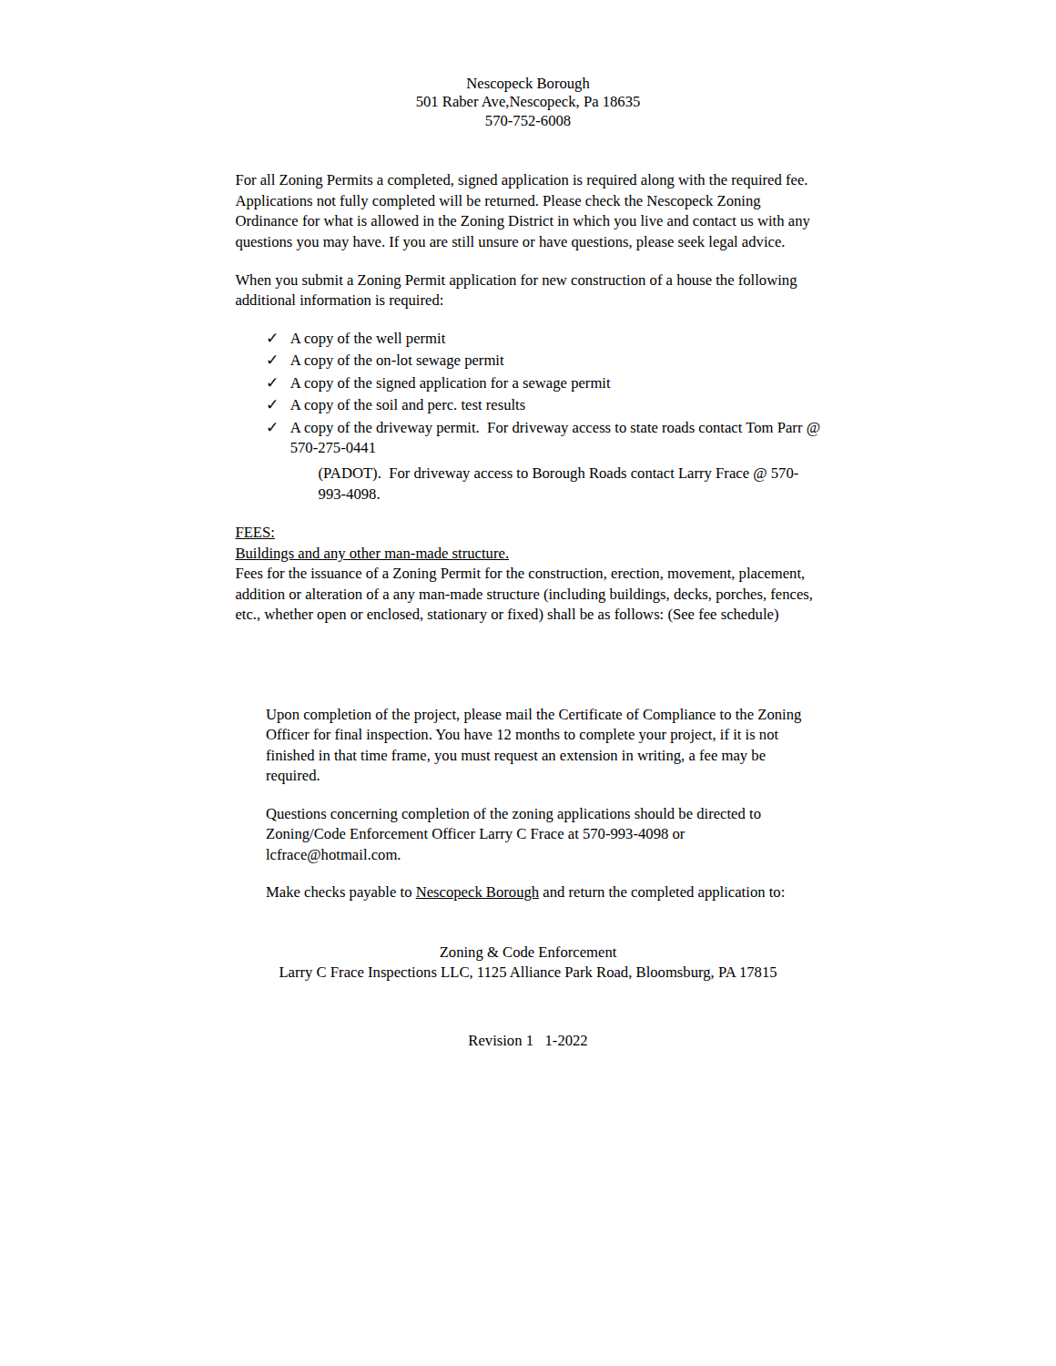Nescopeck Borough
501 Raber Ave,Nescopeck, Pa 18635
570-752-6008
For all Zoning Permits a completed, signed application is required along with the required fee. Applications not fully completed will be returned. Please check the Nescopeck Zoning Ordinance for what is allowed in the Zoning District in which you live and contact us with any questions you may have. If you are still unsure or have questions, please seek legal advice.
When you submit a Zoning Permit application for new construction of a house the following additional information is required:
A copy of the well permit
A copy of the on-lot sewage permit
A copy of the signed application for a sewage permit
A copy of the soil and perc. test results
A copy of the driveway permit. For driveway access to state roads contact Tom Parr @ 570-275-0441
(PADOT). For driveway access to Borough Roads contact Larry Frace @ 570-993-4098.
FEES:
Buildings and any other man-made structure.
Fees for the issuance of a Zoning Permit for the construction, erection, movement, placement, addition or alteration of a any man-made structure (including buildings, decks, porches, fences, etc., whether open or enclosed, stationary or fixed) shall be as follows: (See fee schedule)
Upon completion of the project, please mail the Certificate of Compliance to the Zoning Officer for final inspection. You have 12 months to complete your project, if it is not finished in that time frame, you must request an extension in writing, a fee may be required.
Questions concerning completion of the zoning applications should be directed to Zoning/Code Enforcement Officer Larry C Frace at 570-993-4098 or lcfrace@hotmail.com.
Make checks payable to Nescopeck Borough and return the completed application to:
Zoning & Code Enforcement
Larry C Frace Inspections LLC, 1125 Alliance Park Road, Bloomsburg, PA 17815
Revision 1 1-2022